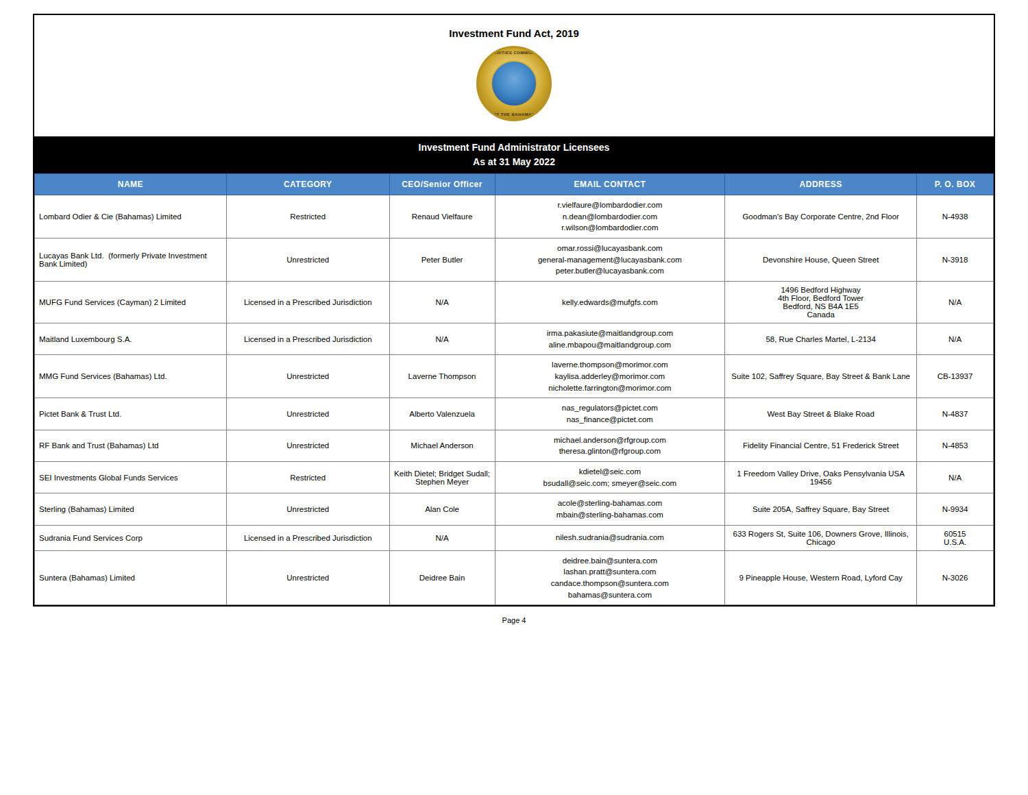Investment Fund Act, 2019
SECURITIES COMMISSION
OF THE BAHAMAS
Investment Fund Administrator Licensees
As at 31 May 2022
| NAME | CATEGORY | CEO/Senior Officer | EMAIL CONTACT | ADDRESS | P. O. BOX |
| --- | --- | --- | --- | --- | --- |
| Lombard Odier & Cie (Bahamas) Limited | Restricted | Renaud Vielfaure | r.vielfaure@lombardodier.com n.dean@lombardodier.com r.wilson@lombardodier.com | Goodman's Bay Corporate Centre, 2nd Floor | N-4938 |
| Lucayas Bank Ltd. (formerly Private Investment Bank Limited) | Unrestricted | Peter Butler | omar.rossi@lucayasbank.com general-management@lucayasbank.com peter.butler@lucayasbank.com | Devonshire House, Queen Street | N-3918 |
| MUFG Fund Services (Cayman) 2 Limited | Licensed in a Prescribed Jurisdiction | N/A | kelly.edwards@mufgfs.com | 1496 Bedford Highway 4th Floor, Bedford Tower Bedford, NS B4A 1E5 Canada | N/A |
| Maitland Luxembourg S.A. | Licensed in a Prescribed Jurisdiction | N/A | irma.pakasiute@maitlandgroup.com aline.mbapou@maitlandgroup.com | 58, Rue Charles Martel, L-2134 | N/A |
| MMG Fund Services (Bahamas) Ltd. | Unrestricted | Laverne Thompson | laverne.thompson@morimor.com kaylisa.adderley@morimor.com nicholette.farrington@morimor.com | Suite 102, Saffrey Square, Bay Street & Bank Lane | CB-13937 |
| Pictet Bank & Trust Ltd. | Unrestricted | Alberto Valenzuela | nas_regulators@pictet.com nas_finance@pictet.com | West Bay Street & Blake Road | N-4837 |
| RF Bank and Trust (Bahamas) Ltd | Unrestricted | Michael Anderson | michael.anderson@rfgroup.com theresa.glinton@rfgroup.com | Fidelity Financial Centre, 51 Frederick Street | N-4853 |
| SEI Investments Global Funds Services | Restricted | Keith Dietel; Bridget Sudall; Stephen Meyer | kdietel@seic.com bsudall@seic.com; smeyer@seic.com | 1 Freedom Valley Drive, Oaks Pensylvania USA 19456 | N/A |
| Sterling (Bahamas) Limited | Unrestricted | Alan Cole | acole@sterling-bahamas.com mbain@sterling-bahamas.com | Suite 205A, Saffrey Square, Bay Street | N-9934 |
| Sudrania Fund Services Corp | Licensed in a Prescribed Jurisdiction | N/A | nilesh.sudrania@sudrania.com | 633 Rogers St, Suite 106, Downers Grove, Illinois, Chicago | 60515 U.S.A. |
| Suntera (Bahamas) Limited | Unrestricted | Deidree Bain | deidree.bain@suntera.com lashan.pratt@suntera.com candace.thompson@suntera.com bahamas@suntera.com | 9 Pineapple House, Western Road, Lyford Cay | N-3026 |
Page 4